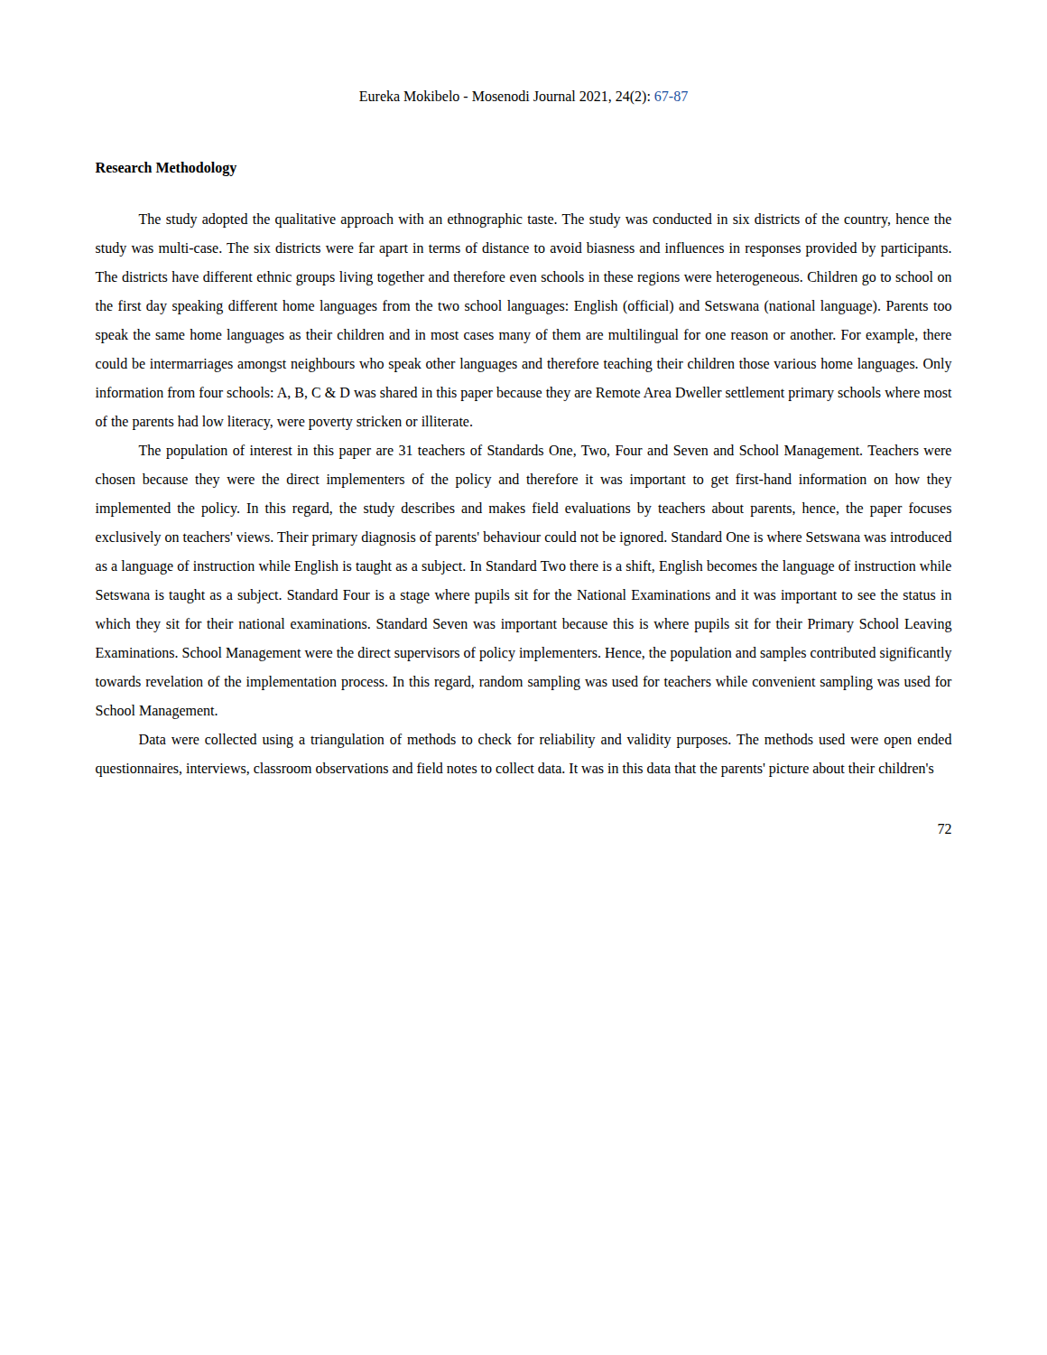Eureka Mokibelo - Mosenodi Journal 2021, 24(2): 67-87
Research Methodology
The study adopted the qualitative approach with an ethnographic taste. The study was conducted in six districts of the country, hence the study was multi-case. The six districts were far apart in terms of distance to avoid biasness and influences in responses provided by participants. The districts have different ethnic groups living together and therefore even schools in these regions were heterogeneous. Children go to school on the first day speaking different home languages from the two school languages: English (official) and Setswana (national language). Parents too speak the same home languages as their children and in most cases many of them are multilingual for one reason or another. For example, there could be intermarriages amongst neighbours who speak other languages and therefore teaching their children those various home languages. Only information from four schools: A, B, C & D was shared in this paper because they are Remote Area Dweller settlement primary schools where most of the parents had low literacy, were poverty stricken or illiterate.
The population of interest in this paper are 31 teachers of Standards One, Two, Four and Seven and School Management. Teachers were chosen because they were the direct implementers of the policy and therefore it was important to get first-hand information on how they implemented the policy. In this regard, the study describes and makes field evaluations by teachers about parents, hence, the paper focuses exclusively on teachers' views. Their primary diagnosis of parents' behaviour could not be ignored. Standard One is where Setswana was introduced as a language of instruction while English is taught as a subject. In Standard Two there is a shift, English becomes the language of instruction while Setswana is taught as a subject. Standard Four is a stage where pupils sit for the National Examinations and it was important to see the status in which they sit for their national examinations. Standard Seven was important because this is where pupils sit for their Primary School Leaving Examinations. School Management were the direct supervisors of policy implementers. Hence, the population and samples contributed significantly towards revelation of the implementation process. In this regard, random sampling was used for teachers while convenient sampling was used for School Management.
Data were collected using a triangulation of methods to check for reliability and validity purposes. The methods used were open ended questionnaires, interviews, classroom observations and field notes to collect data. It was in this data that the parents' picture about their children's
72